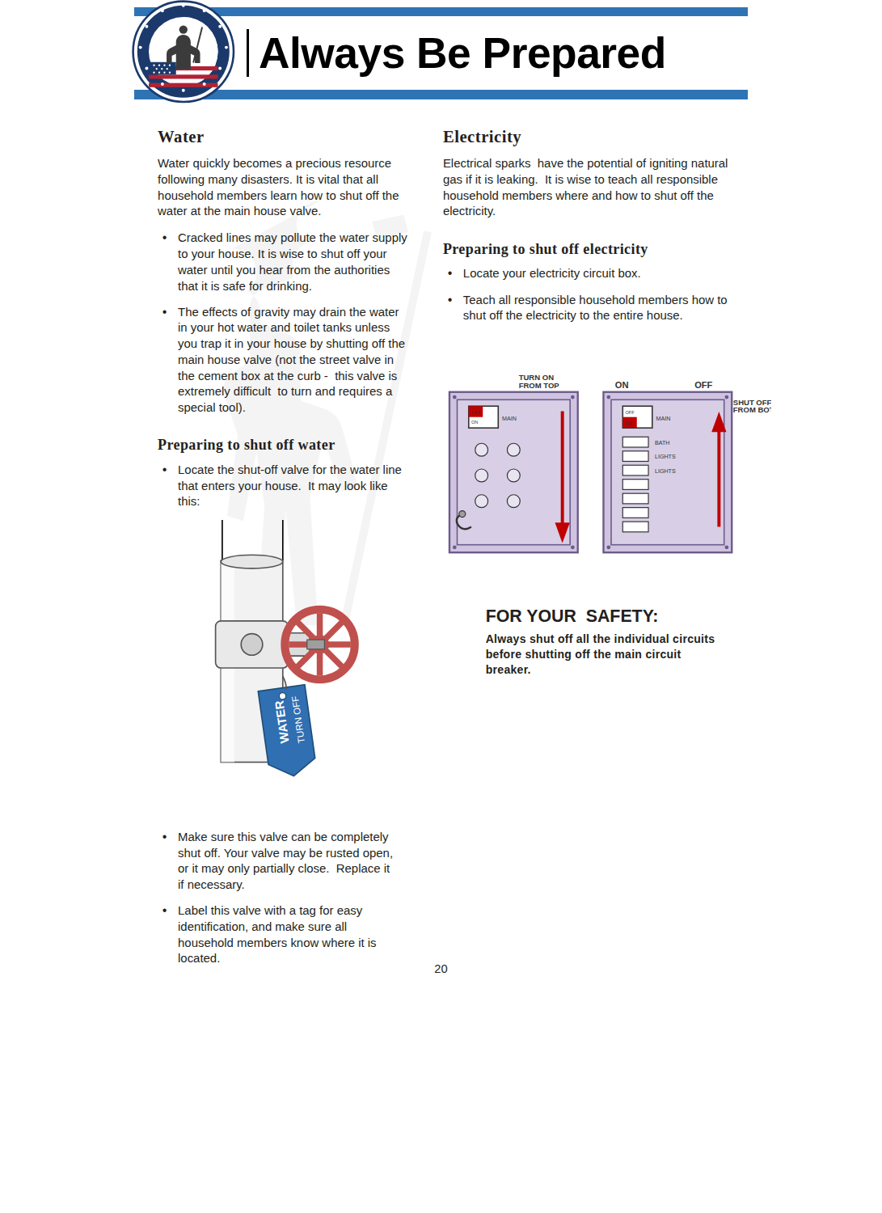Always Be Prepared
Water
Water quickly becomes a precious resource follow­ing many disasters. It is vital that all household members learn how to shut off the water at the main house valve.
Cracked lines may pollute the water supply to your house. It is wise to shut off your water until you hear from the authorities that it is safe for drinking.
The effects of gravity may drain the water in your hot water and toilet tanks unless you trap it in your house by shutting off the main house valve (not the street valve in the cement box at the curb - this valve is extremely difficult to turn and requires a special tool).
Preparing to shut off water
Locate the shut-off valve for the water line that enters your house. It may look like this:
WATER TURN OFF
Electricity
Electrical sparks have the potential of igniting natural gas if it is leaking. It is wise to teach all responsible household members where and how to shut off the electricity.
Preparing to shut off electricity
Locate your electricity circuit box.
Teach all responsible household members how to shut off the electricity to the entire house.
OFF ON MAIN TURN ON FROM TOP ON OFF OFF ON MAIN BATH LIGHTS LIGHTS SHUT OFF FROM BOTTOM
FOR YOUR SAFETY:
Always shut off all the individual circuits before shutting off the main circuit breaker.
Make sure this valve can be completely shut off. Your valve may be rusted open, or it may only partially close. Replace it if necessary.
Label this valve with a tag for easy identification, and make sure all household members know where it is located.
20